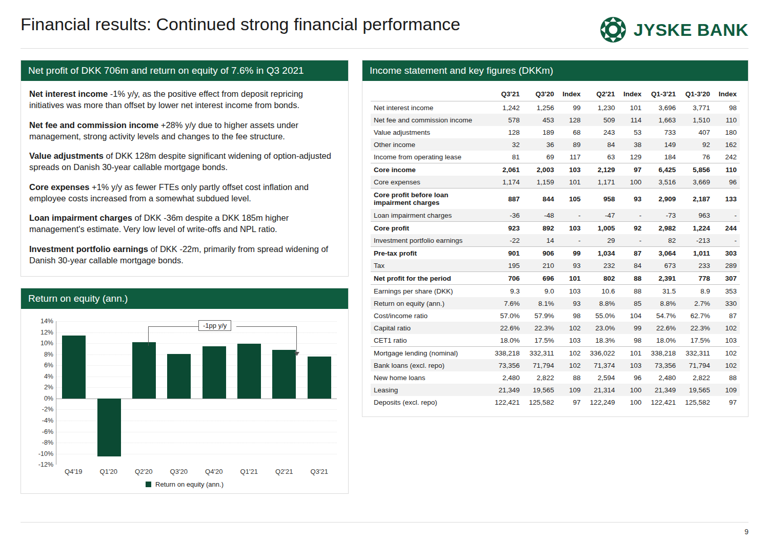Financial results: Continued strong financial performance
JYSKE BANK
Net profit of DKK 706m and return on equity of 7.6% in Q3 2021
Net interest income -1% y/y, as the positive effect from deposit repricing initiatives was more than offset by lower net interest income from bonds.
Net fee and commission income +28% y/y due to higher assets under management, strong activity levels and changes to the fee structure.
Value adjustments of DKK 128m despite significant widening of option-adjusted spreads on Danish 30-year callable mortgage bonds.
Core expenses +1% y/y as fewer FTEs only partly offset cost inflation and employee costs increased from a somewhat subdued level.
Loan impairment charges of DKK -36m despite a DKK 185m higher management's estimate. Very low level of write-offs and NPL ratio.
Investment portfolio earnings of DKK -22m, primarily from spread widening of Danish 30-year callable mortgage bonds.
Return on equity (ann.)
-1pp y/y
14%
12%
10%
8%
6%
4%
2%
0%
-2%
-4%
-6%
-8%
-10%
-12%
Q4'19
Q1'20
Q2'20
Q3'20
Q4'20
Q1'21
Q2'21
Q3'21
Return on equity (ann.)
Income statement and key figures (DKKm)
| | Q3'21 | Q3'20 | Index | Q2'21 | Index | Q1-3'21 | Q1-3'20 | Index |
| --- | --- | --- | --- | --- | --- | --- | --- | --- |
| Net interest income | 1,242 | 1,256 | 99 | 1,230 | 101 | 3,696 | 3,771 | 98 |
| Net fee and commission income | 578 | 453 | 128 | 509 | 114 | 1,663 | 1,510 | 110 |
| Value adjustments | 128 | 189 | 68 | 243 | 53 | 733 | 407 | 180 |
| Other income | 32 | 36 | 89 | 84 | 38 | 149 | 92 | 162 |
| Income from operating lease | 81 | 69 | 117 | 63 | 129 | 184 | 76 | 242 |
| Core income | 2,061 | 2,003 | 103 | 2,129 | 97 | 6,425 | 5,856 | 110 |
| Core expenses | 1,174 | 1,159 | 101 | 1,171 | 100 | 3,516 | 3,669 | 96 |
| Core profit before loan impairment charges | 887 | 844 | 105 | 958 | 93 | 2,909 | 2,187 | 133 |
| Loan impairment charges | -36 | -48 | - | -47 | - | -73 | 963 | - |
| Core profit | 923 | 892 | 103 | 1,005 | 92 | 2,982 | 1,224 | 244 |
| Investment portfolio earnings | -22 | 14 | - | 29 | - | 82 | -213 | - |
| Pre-tax profit | 901 | 906 | 99 | 1,034 | 87 | 3,064 | 1,011 | 303 |
| Tax | 195 | 210 | 93 | 232 | 84 | 673 | 233 | 289 |
| Net profit for the period | 706 | 696 | 101 | 802 | 88 | 2,391 | 778 | 307 |
| Earnings per share (DKK) | 9.3 | 9.0 | 103 | 10.6 | 88 | 31.5 | 8.9 | 353 |
| Return on equity (ann.) | 7.6% | 8.1% | 93 | 8.8% | 85 | 8.8% | 2.7% | 330 |
| Cost/income ratio | 57.0% | 57.9% | 98 | 55.0% | 104 | 54.7% | 62.7% | 87 |
| Capital ratio | 22.6% | 22.3% | 102 | 23.0% | 99 | 22.6% | 22.3% | 102 |
| CET1 ratio | 18.0% | 17.5% | 103 | 18.3% | 98 | 18.0% | 17.5% | 103 |
| Mortgage lending (nominal) | 338,218 | 332,311 | 102 | 336,022 | 101 | 338,218 | 332,311 | 102 |
| Bank loans (excl. repo) | 73,356 | 71,794 | 102 | 71,374 | 103 | 73,356 | 71,794 | 102 |
| New home loans | 2,480 | 2,822 | 88 | 2,594 | 96 | 2,480 | 2,822 | 88 |
| Leasing | 21,349 | 19,565 | 109 | 21,314 | 100 | 21,349 | 19,565 | 109 |
| Deposits (excl. repo) | 122,421 | 125,582 | 97 | 122,249 | 100 | 122,421 | 125,582 | 97 |
9